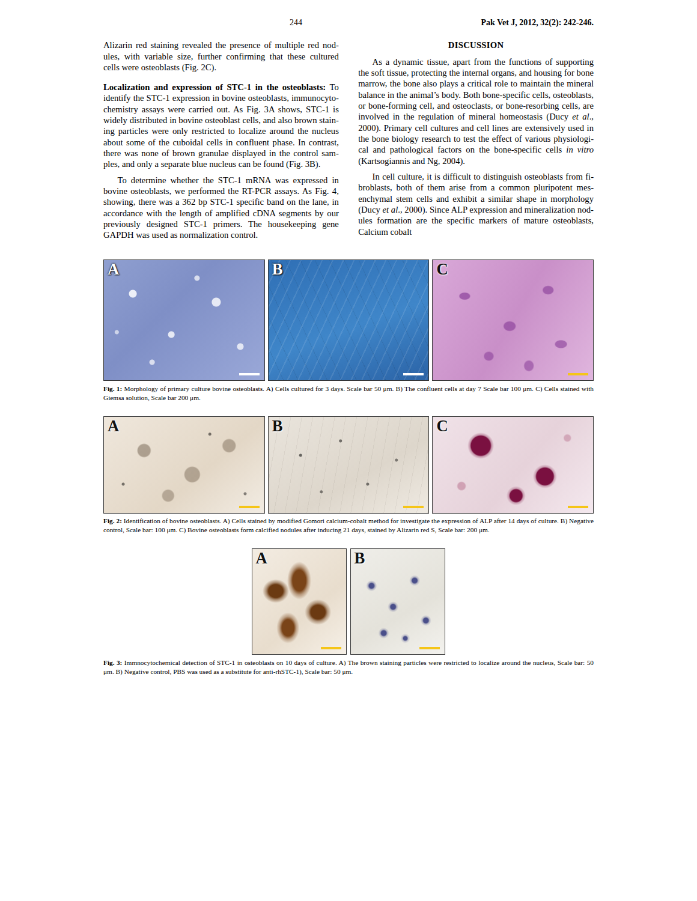244 Pak Vet J, 2012, 32(2): 242-246.
Alizarin red staining revealed the presence of multiple red nodules, with variable size, further confirming that these cultured cells were osteoblasts (Fig. 2C).
Localization and expression of STC-1 in the osteoblasts: To identify the STC-1 expression in bovine osteoblasts, immunocytochemistry assays were carried out. As Fig. 3A shows, STC-1 is widely distributed in bovine osteoblast cells, and also brown staining particles were only restricted to localize around the nucleus about some of the cuboidal cells in confluent phase. In contrast, there was none of brown granulae displayed in the control samples, and only a separate blue nucleus can be found (Fig. 3B).
To determine whether the STC-1 mRNA was expressed in bovine osteoblasts, we performed the RT-PCR assays. As Fig. 4, showing, there was a 362 bp STC-1 specific band on the lane, in accordance with the length of amplified cDNA segments by our previously designed STC-1 primers. The housekeeping gene GAPDH was used as normalization control.
DISCUSSION
As a dynamic tissue, apart from the functions of supporting the soft tissue, protecting the internal organs, and housing for bone marrow, the bone also plays a critical role to maintain the mineral balance in the animal’s body. Both bone-specific cells, osteoblasts, or bone-forming cell, and osteoclasts, or bone-resorbing cells, are involved in the regulation of mineral homeostasis (Ducy et al., 2000). Primary cell cultures and cell lines are extensively used in the bone biology research to test the effect of various physiological and pathological factors on the bone-specific cells in vitro (Kartsogiannis and Ng, 2004).
In cell culture, it is difficult to distinguish osteoblasts from fibroblasts, both of them arise from a common pluripotent mesenchymal stem cells and exhibit a similar shape in morphology (Ducy et al., 2000). Since ALP expression and mineralization nodules formation are the specific markers of mature osteoblasts, Calcium cobalt
A
B
C
Fig. 1: Morphology of primary culture bovine osteoblasts. A) Cells cultured for 3 days. Scale bar 50 μm. B) The confluent cells at day 7 Scale bar 100 μm. C) Cells stained with Giemsa solution, Scale bar 200 μm.
A
B
C
Fig. 2: Identification of bovine osteoblasts. A) Cells stained by modified Gomori calcium-cobalt method for investigate the expression of ALP after 14 days of culture. B) Negative control, Scale bar: 100 μm. C) Bovine osteoblasts form calcified nodules after inducing 21 days, stained by Alizarin red S, Scale bar: 200 μm.
A
B
Fig. 3: Immnocytochemical detection of STC-1 in osteoblasts on 10 days of culture. A) The brown staining particles were restricted to localize around the nucleus, Scale bar: 50 μm. B) Negative control, PBS was used as a substitute for anti-rhSTC-1), Scale bar: 50 μm.